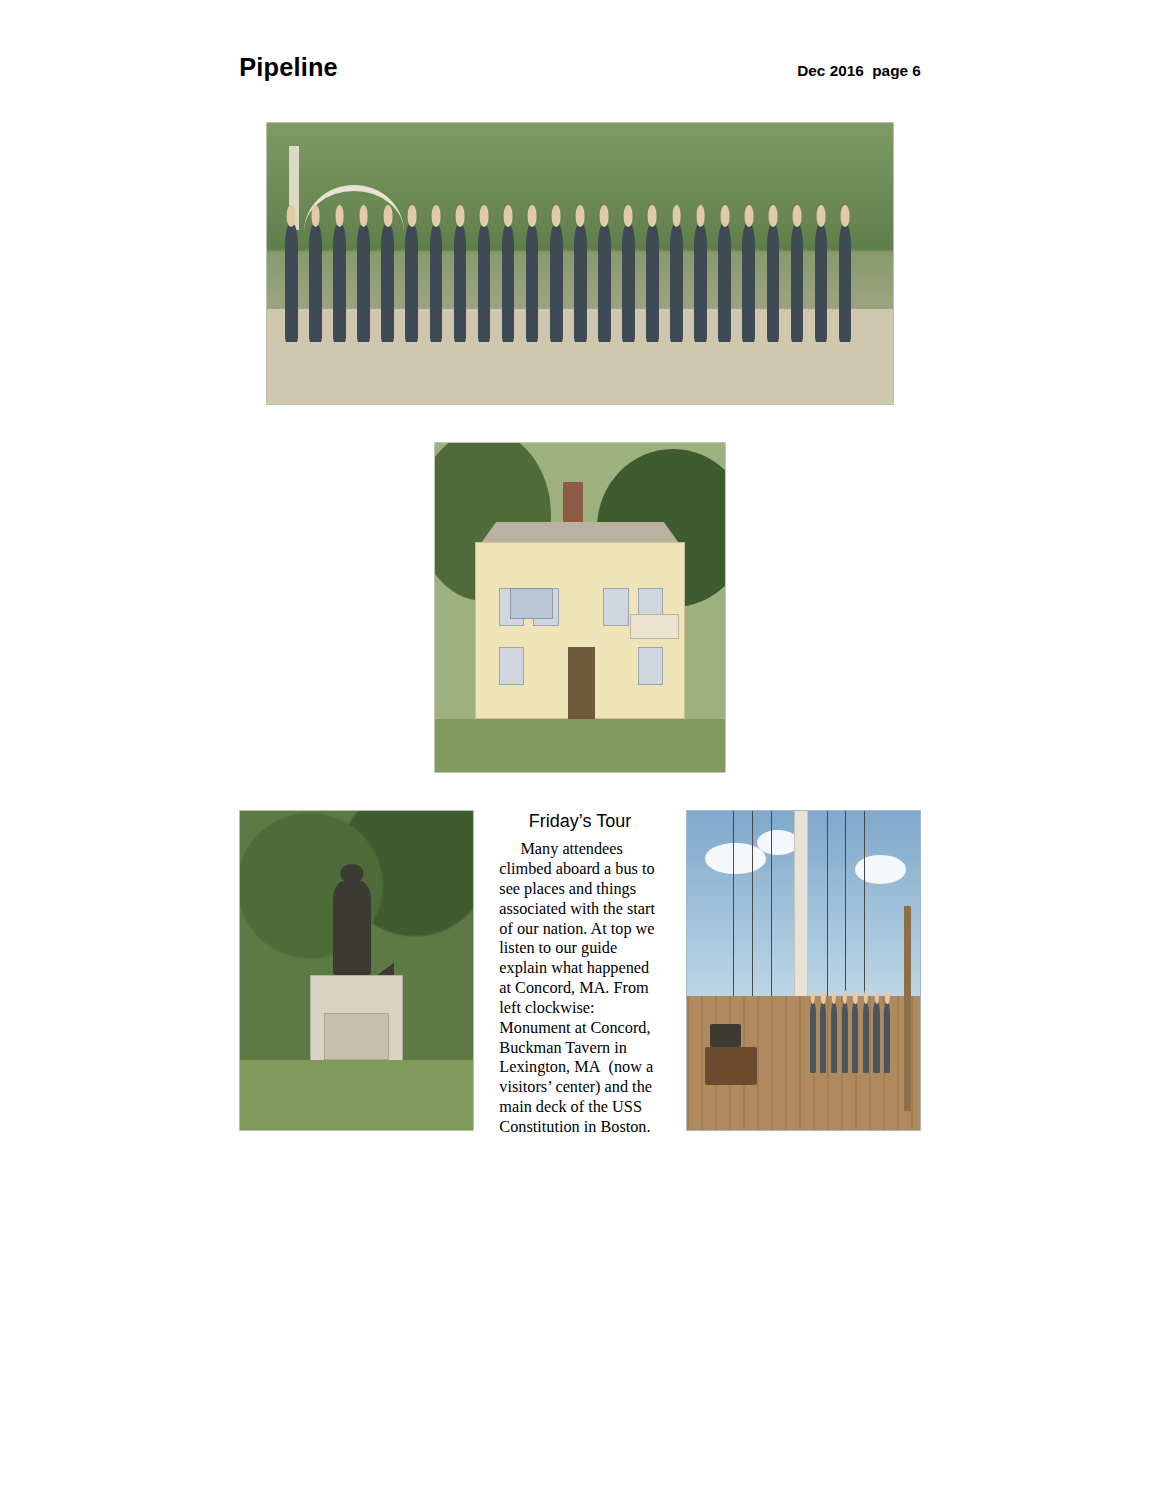Pipeline
Dec 2016 page 6
Friday’s Tour
Many attendees climbed aboard a bus to see places and things associated with the start of our nation. At top we listen to our guide explain what happened at Concord, MA. From left clockwise: Monument at Concord, Buckman Tavern in Lexington, MA (now a visitors’ center) and the main deck of the USS Constitution in Boston.